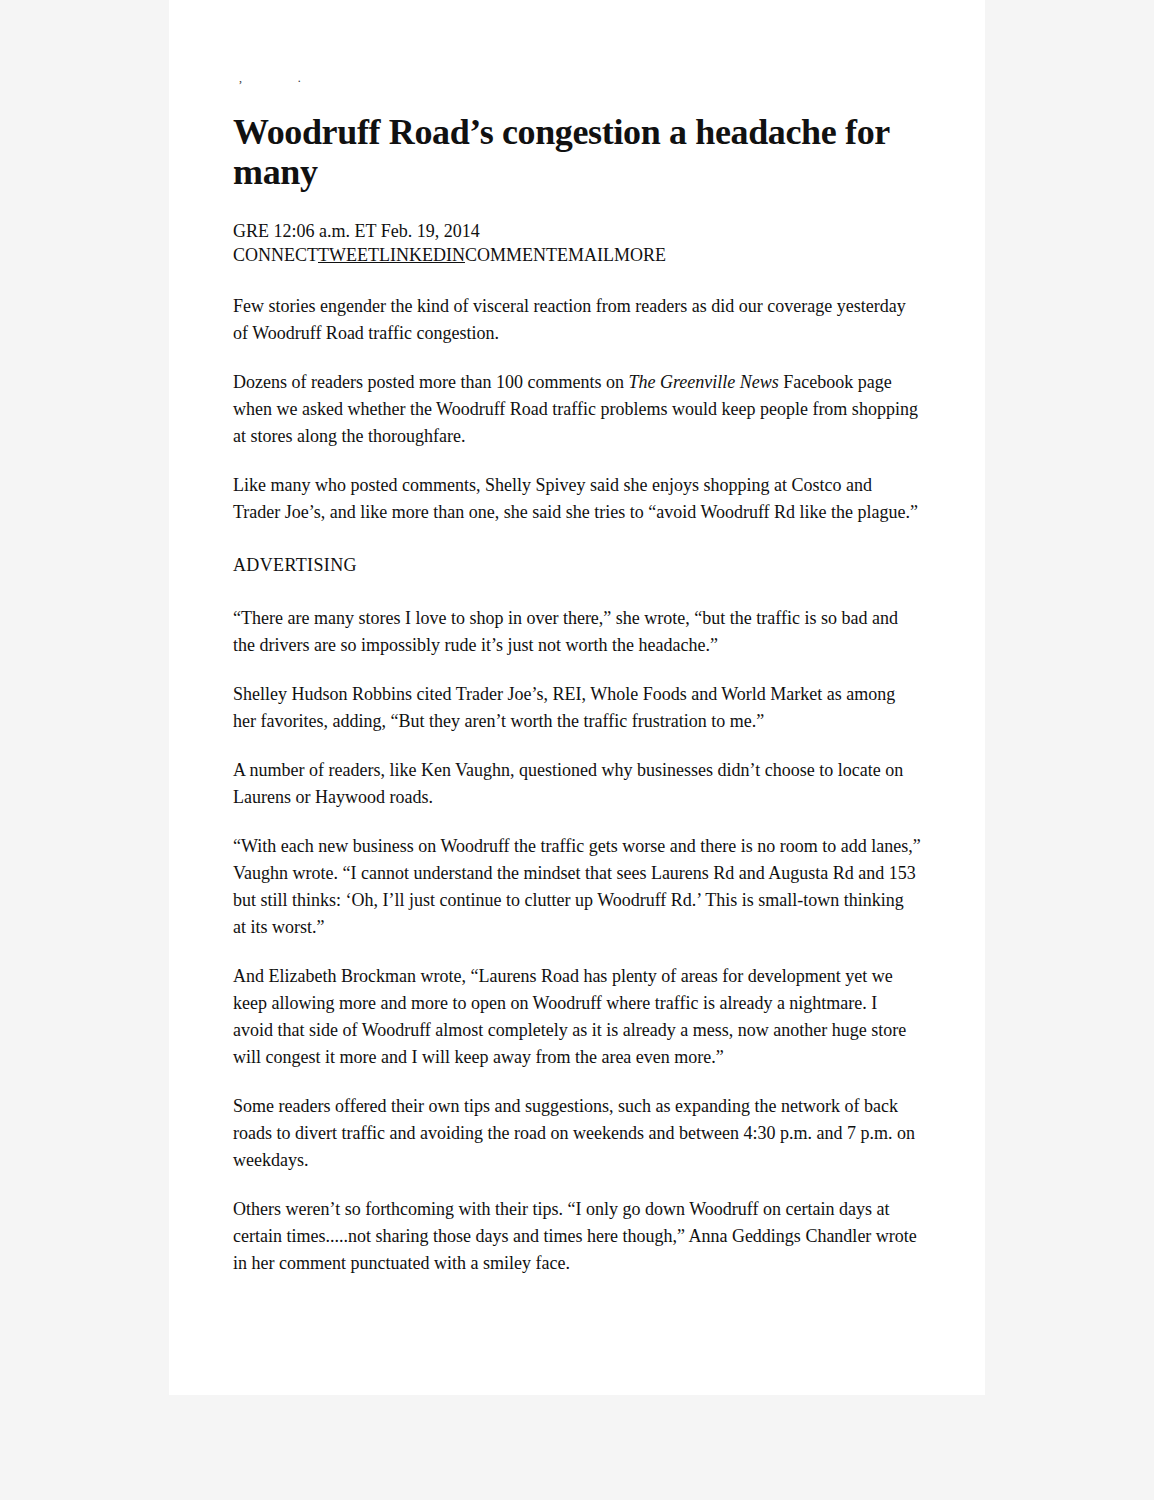, .
Woodruff Road’s congestion a headache for many
GRE 12:06 a.m. ET Feb. 19, 2014 CONNECTTWEET LINKEDINCOMMENTEMAILMORE
Few stories engender the kind of visceral reaction from readers as did our coverage yesterday of Woodruff Road traffic congestion.
Dozens of readers posted more than 100 comments on The Greenville News Facebook page when we asked whether the Woodruff Road traffic problems would keep people from shopping at stores along the thoroughfare.
Like many who posted comments, Shelly Spivey said she enjoys shopping at Costco and Trader Joe’s, and like more than one, she said she tries to “avoid Woodruff Rd like the plague.”
ADVERTISING
“There are many stores I love to shop in over there,” she wrote, “but the traffic is so bad and the drivers are so impossibly rude it’s just not worth the headache.”
Shelley Hudson Robbins cited Trader Joe’s, REI, Whole Foods and World Market as among her favorites, adding, “But they aren’t worth the traffic frustration to me.”
A number of readers, like Ken Vaughn, questioned why businesses didn’t choose to locate on Laurens or Haywood roads.
“With each new business on Woodruff the traffic gets worse and there is no room to add lanes,” Vaughn wrote. “I cannot understand the mindset that sees Laurens Rd and Augusta Rd and 153 but still thinks: ‘Oh, I’ll just continue to clutter up Woodruff Rd.’ This is small-town thinking at its worst.”
And Elizabeth Brockman wrote, “Laurens Road has plenty of areas for development yet we keep allowing more and more to open on Woodruff where traffic is already a nightmare. I avoid that side of Woodruff almost completely as it is already a mess, now another huge store will congest it more and I will keep away from the area even more.”
Some readers offered their own tips and suggestions, such as expanding the network of back roads to divert traffic and avoiding the road on weekends and between 4:30 p.m. and 7 p.m. on weekdays.
Others weren’t so forthcoming with their tips. “I only go down Woodruff on certain days at certain times.....not sharing those days and times here though,” Anna Geddings Chandler wrote in her comment punctuated with a smiley face.